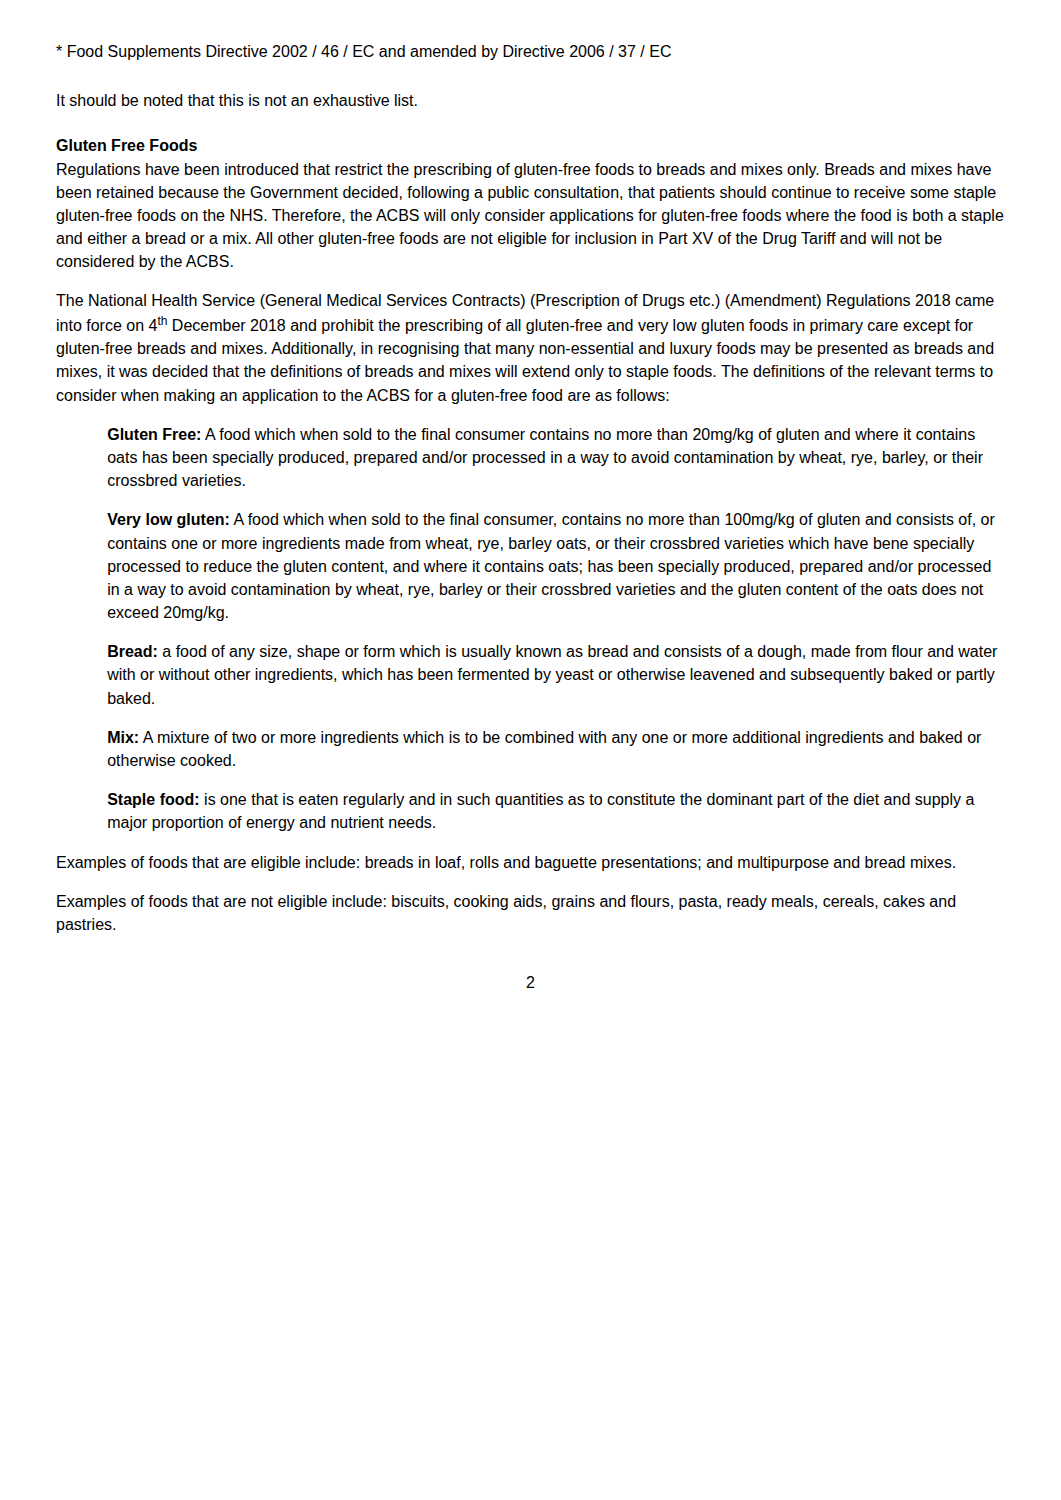* Food Supplements Directive 2002 / 46 / EC and amended by Directive 2006 / 37 / EC
It should be noted that this is not an exhaustive list.
Gluten Free Foods
Regulations have been introduced that restrict the prescribing of gluten-free foods to breads and mixes only. Breads and mixes have been retained because the Government decided, following a public consultation, that patients should continue to receive some staple gluten-free foods on the NHS. Therefore, the ACBS will only consider applications for gluten-free foods where the food is both a staple and either a bread or a mix. All other gluten-free foods are not eligible for inclusion in Part XV of the Drug Tariff and will not be considered by the ACBS.
The National Health Service (General Medical Services Contracts) (Prescription of Drugs etc.) (Amendment) Regulations 2018 came into force on 4th December 2018 and prohibit the prescribing of all gluten-free and very low gluten foods in primary care except for gluten-free breads and mixes. Additionally, in recognising that many non-essential and luxury foods may be presented as breads and mixes, it was decided that the definitions of breads and mixes will extend only to staple foods. The definitions of the relevant terms to consider when making an application to the ACBS for a gluten-free food are as follows:
Gluten Free: A food which when sold to the final consumer contains no more than 20mg/kg of gluten and where it contains oats has been specially produced, prepared and/or processed in a way to avoid contamination by wheat, rye, barley, or their crossbred varieties.
Very low gluten: A food which when sold to the final consumer, contains no more than 100mg/kg of gluten and consists of, or contains one or more ingredients made from wheat, rye, barley oats, or their crossbred varieties which have bene specially processed to reduce the gluten content, and where it contains oats; has been specially produced, prepared and/or processed in a way to avoid contamination by wheat, rye, barley or their crossbred varieties and the gluten content of the oats does not exceed 20mg/kg.
Bread: a food of any size, shape or form which is usually known as bread and consists of a dough, made from flour and water with or without other ingredients, which has been fermented by yeast or otherwise leavened and subsequently baked or partly baked.
Mix: A mixture of two or more ingredients which is to be combined with any one or more additional ingredients and baked or otherwise cooked.
Staple food: is one that is eaten regularly and in such quantities as to constitute the dominant part of the diet and supply a major proportion of energy and nutrient needs.
Examples of foods that are eligible include: breads in loaf, rolls and baguette presentations; and multipurpose and bread mixes.
Examples of foods that are not eligible include: biscuits, cooking aids, grains and flours, pasta, ready meals, cereals, cakes and pastries.
2